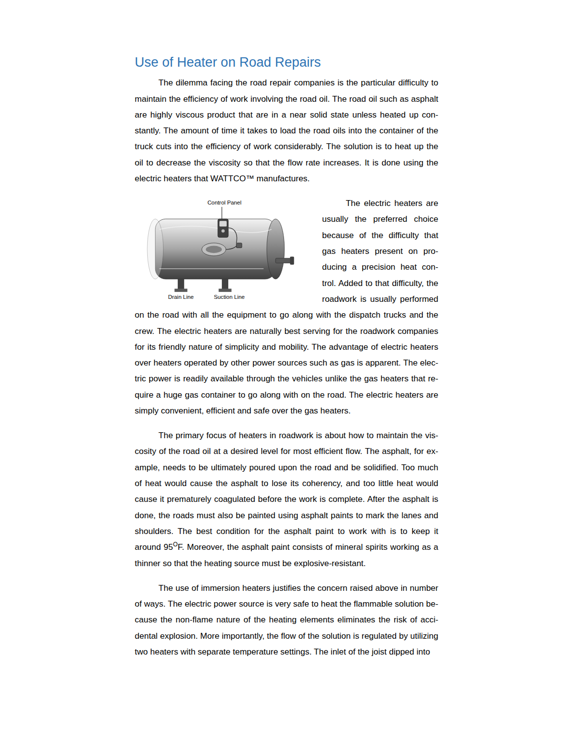Use of Heater on Road Repairs
The dilemma facing the road repair companies is the particular difficulty to maintain the efficiency of work involving the road oil. The road oil such as asphalt are highly viscous product that are in a near solid state unless heated up constantly. The amount of time it takes to load the road oils into the container of the truck cuts into the efficiency of work considerably. The solution is to heat up the oil to decrease the viscosity so that the flow rate increases. It is done using the electric heaters that WATTCO™ manufactures.
The electric heaters are usually the preferred choice because of the difficulty that gas heaters present on producing a precision heat control. Added to that difficulty, the roadwork is usually performed on the road with all the equipment to go along with the dispatch trucks and the crew. The electric heaters are naturally best serving for the roadwork companies for its friendly nature of simplicity and mobility. The advantage of electric heaters over heaters operated by other power sources such as gas is apparent. The electric power is readily available through the vehicles unlike the gas heaters that require a huge gas container to go along with on the road. The electric heaters are simply convenient, efficient and safe over the gas heaters.
The primary focus of heaters in roadwork is about how to maintain the viscosity of the road oil at a desired level for most efficient flow. The asphalt, for example, needs to be ultimately poured upon the road and be solidified. Too much of heat would cause the asphalt to lose its coherency, and too little heat would cause it prematurely coagulated before the work is complete. After the asphalt is done, the roads must also be painted using asphalt paints to mark the lanes and shoulders. The best condition for the asphalt paint to work with is to keep it around 95OF. Moreover, the asphalt paint consists of mineral spirits working as a thinner so that the heating source must be explosive-resistant.
The use of immersion heaters justifies the concern raised above in number of ways. The electric power source is very safe to heat the flammable solution because the non-flame nature of the heating elements eliminates the risk of accidental explosion. More importantly, the flow of the solution is regulated by utilizing two heaters with separate temperature settings. The inlet of the joist dipped into